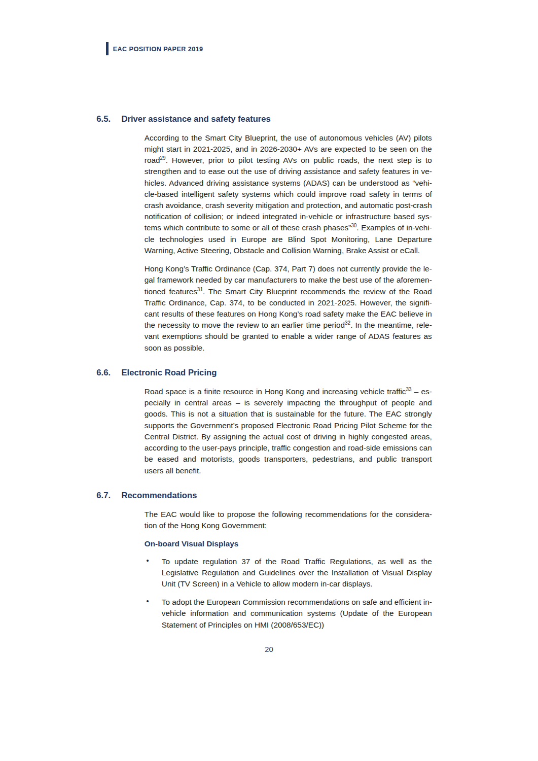EAC POSITION PAPER 2019
6.5. Driver assistance and safety features
According to the Smart City Blueprint, the use of autonomous vehicles (AV) pilots might start in 2021-2025, and in 2026-2030+ AVs are expected to be seen on the road29. However, prior to pilot testing AVs on public roads, the next step is to strengthen and to ease out the use of driving assistance and safety features in vehicles. Advanced driving assistance systems (ADAS) can be understood as “vehicle-based intelligent safety systems which could improve road safety in terms of crash avoidance, crash severity mitigation and protection, and automatic post-crash notification of collision; or indeed integrated in-vehicle or infrastructure based systems which contribute to some or all of these crash phases”30. Examples of in-vehicle technologies used in Europe are Blind Spot Monitoring, Lane Departure Warning, Active Steering, Obstacle and Collision Warning, Brake Assist or eCall.
Hong Kong’s Traffic Ordinance (Cap. 374, Part 7) does not currently provide the legal framework needed by car manufacturers to make the best use of the aforementioned features31. The Smart City Blueprint recommends the review of the Road Traffic Ordinance, Cap. 374, to be conducted in 2021-2025. However, the significant results of these features on Hong Kong’s road safety make the EAC believe in the necessity to move the review to an earlier time period32. In the meantime, relevant exemptions should be granted to enable a wider range of ADAS features as soon as possible.
6.6. Electronic Road Pricing
Road space is a finite resource in Hong Kong and increasing vehicle traffic33 – especially in central areas – is severely impacting the throughput of people and goods. This is not a situation that is sustainable for the future. The EAC strongly supports the Government’s proposed Electronic Road Pricing Pilot Scheme for the Central District. By assigning the actual cost of driving in highly congested areas, according to the user-pays principle, traffic congestion and road-side emissions can be eased and motorists, goods transporters, pedestrians, and public transport users all benefit.
6.7. Recommendations
The EAC would like to propose the following recommendations for the consideration of the Hong Kong Government:
On-board Visual Displays
To update regulation 37 of the Road Traffic Regulations, as well as the Legislative Regulation and Guidelines over the Installation of Visual Display Unit (TV Screen) in a Vehicle to allow modern in-car displays.
To adopt the European Commission recommendations on safe and efficient in-vehicle information and communication systems (Update of the European Statement of Principles on HMI (2008/653/EC))
20